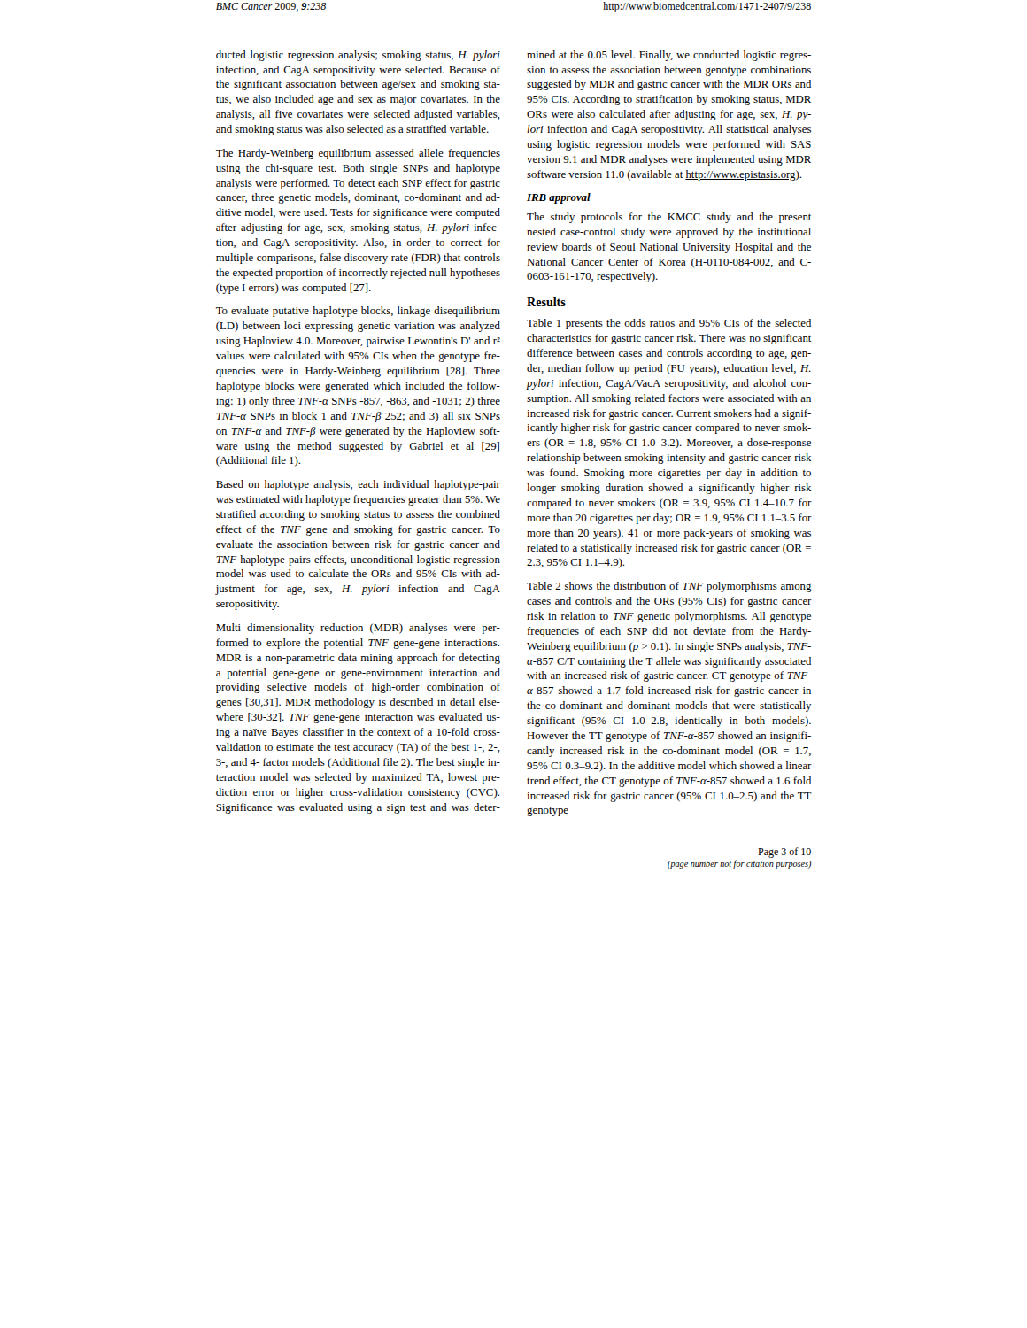BMC Cancer 2009, 9:238
http://www.biomedcentral.com/1471-2407/9/238
ducted logistic regression analysis; smoking status, H. pylori infection, and CagA seropositivity were selected. Because of the significant association between age/sex and smoking status, we also included age and sex as major covariates. In the analysis, all five covariates were selected adjusted variables, and smoking status was also selected as a stratified variable.
The Hardy-Weinberg equilibrium assessed allele frequencies using the chi-square test. Both single SNPs and haplotype analysis were performed. To detect each SNP effect for gastric cancer, three genetic models, dominant, co-dominant and additive model, were used. Tests for significance were computed after adjusting for age, sex, smoking status, H. pylori infection, and CagA seropositivity. Also, in order to correct for multiple comparisons, false discovery rate (FDR) that controls the expected proportion of incorrectly rejected null hypotheses (type I errors) was computed [27].
To evaluate putative haplotype blocks, linkage disequilibrium (LD) between loci expressing genetic variation was analyzed using Haploview 4.0. Moreover, pairwise Lewontin's D' and r² values were calculated with 95% CIs when the genotype frequencies were in Hardy-Weinberg equilibrium [28]. Three haplotype blocks were generated which included the following: 1) only three TNF-α SNPs -857, -863, and -1031; 2) three TNF-α SNPs in block 1 and TNF-β 252; and 3) all six SNPs on TNF-α and TNF-β were generated by the Haploview software using the method suggested by Gabriel et al [29] (Additional file 1).
Based on haplotype analysis, each individual haplotype-pair was estimated with haplotype frequencies greater than 5%. We stratified according to smoking status to assess the combined effect of the TNF gene and smoking for gastric cancer. To evaluate the association between risk for gastric cancer and TNF haplotype-pairs effects, unconditional logistic regression model was used to calculate the ORs and 95% CIs with adjustment for age, sex, H. pylori infection and CagA seropositivity.
Multi dimensionality reduction (MDR) analyses were performed to explore the potential TNF gene-gene interactions. MDR is a non-parametric data mining approach for detecting a potential gene-gene or gene-environment interaction and providing selective models of high-order combination of genes [30,31]. MDR methodology is described in detail elsewhere [30-32]. TNF gene-gene interaction was evaluated using a naïve Bayes classifier in the context of a 10-fold cross-validation to estimate the test accuracy (TA) of the best 1-, 2-, 3-, and 4- factor models (Additional file 2). The best single interaction model was selected by maximized TA, lowest prediction error or higher cross-validation consistency (CVC). Significance was evaluated using a sign test and was determined at the 0.05 level. Finally, we conducted logistic regression to assess the association between genotype combinations suggested by MDR and gastric cancer with the MDR ORs and 95% CIs. According to stratification by smoking status, MDR ORs were also calculated after adjusting for age, sex, H. pylori infection and CagA seropositivity. All statistical analyses using logistic regression models were performed with SAS version 9.1 and MDR analyses were implemented using MDR software version 11.0 (available at http://www.epistasis.org).
IRB approval
The study protocols for the KMCC study and the present nested case-control study were approved by the institutional review boards of Seoul National University Hospital and the National Cancer Center of Korea (H-0110-084-002, and C-0603-161-170, respectively).
Results
Table 1 presents the odds ratios and 95% CIs of the selected characteristics for gastric cancer risk. There was no significant difference between cases and controls according to age, gender, median follow up period (FU years), education level, H. pylori infection, CagA/VacA seropositivity, and alcohol consumption. All smoking related factors were associated with an increased risk for gastric cancer. Current smokers had a significantly higher risk for gastric cancer compared to never smokers (OR = 1.8, 95% CI 1.0–3.2). Moreover, a dose-response relationship between smoking intensity and gastric cancer risk was found. Smoking more cigarettes per day in addition to longer smoking duration showed a significantly higher risk compared to never smokers (OR = 3.9, 95% CI 1.4–10.7 for more than 20 cigarettes per day; OR = 1.9, 95% CI 1.1–3.5 for more than 20 years). 41 or more pack-years of smoking was related to a statistically increased risk for gastric cancer (OR = 2.3, 95% CI 1.1–4.9).
Table 2 shows the distribution of TNF polymorphisms among cases and controls and the ORs (95% CIs) for gastric cancer risk in relation to TNF genetic polymorphisms. All genotype frequencies of each SNP did not deviate from the Hardy-Weinberg equilibrium (p > 0.1). In single SNPs analysis, TNF-α-857 C/T containing the T allele was significantly associated with an increased risk of gastric cancer. CT genotype of TNF-α-857 showed a 1.7 fold increased risk for gastric cancer in the co-dominant and dominant models that were statistically significant (95% CI 1.0–2.8, identically in both models). However the TT genotype of TNF-α-857 showed an insignificantly increased risk in the co-dominant model (OR = 1.7, 95% CI 0.3–9.2). In the additive model which showed a linear trend effect, the CT genotype of TNF-α-857 showed a 1.6 fold increased risk for gastric cancer (95% CI 1.0–2.5) and the TT genotype
Page 3 of 10
(page number not for citation purposes)